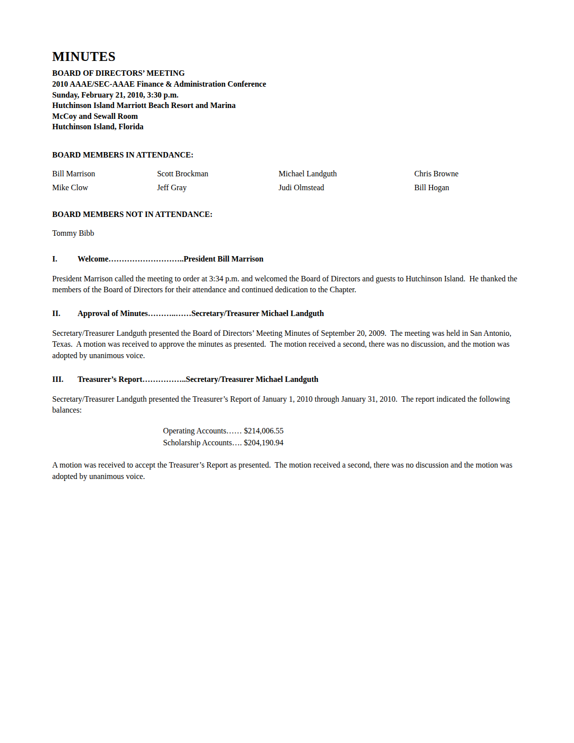MINUTES
BOARD OF DIRECTORS’ MEETING
2010 AAAE/SEC-AAAE Finance & Administration Conference
Sunday, February 21, 2010, 3:30 p.m.
Hutchinson Island Marriott Beach Resort and Marina
McCoy and Sewall Room
Hutchinson Island, Florida
BOARD MEMBERS IN ATTENDANCE:
| Bill Marrison | Scott Brockman | Michael Landguth | Chris Browne |
| Mike Clow | Jeff Gray | Judi Olmstead | Bill Hogan |
BOARD MEMBERS NOT IN ATTENDANCE:
Tommy Bibb
I. Welcome………………………..President Bill Marrison
President Marrison called the meeting to order at 3:34 p.m. and welcomed the Board of Directors and guests to Hutchinson Island. He thanked the members of the Board of Directors for their attendance and continued dedication to the Chapter.
II. Approval of Minutes………..……Secretary/Treasurer Michael Landguth
Secretary/Treasurer Landguth presented the Board of Directors’ Meeting Minutes of September 20, 2009. The meeting was held in San Antonio, Texas. A motion was received to approve the minutes as presented. The motion received a second, there was no discussion, and the motion was adopted by unanimous voice.
III. Treasurer’s Report……………..Secretary/Treasurer Michael Landguth
Secretary/Treasurer Landguth presented the Treasurer’s Report of January 1, 2010 through January 31, 2010. The report indicated the following balances:
Operating Accounts…… $214,006.55
Scholarship Accounts…. $204,190.94
A motion was received to accept the Treasurer’s Report as presented. The motion received a second, there was no discussion and the motion was adopted by unanimous voice.